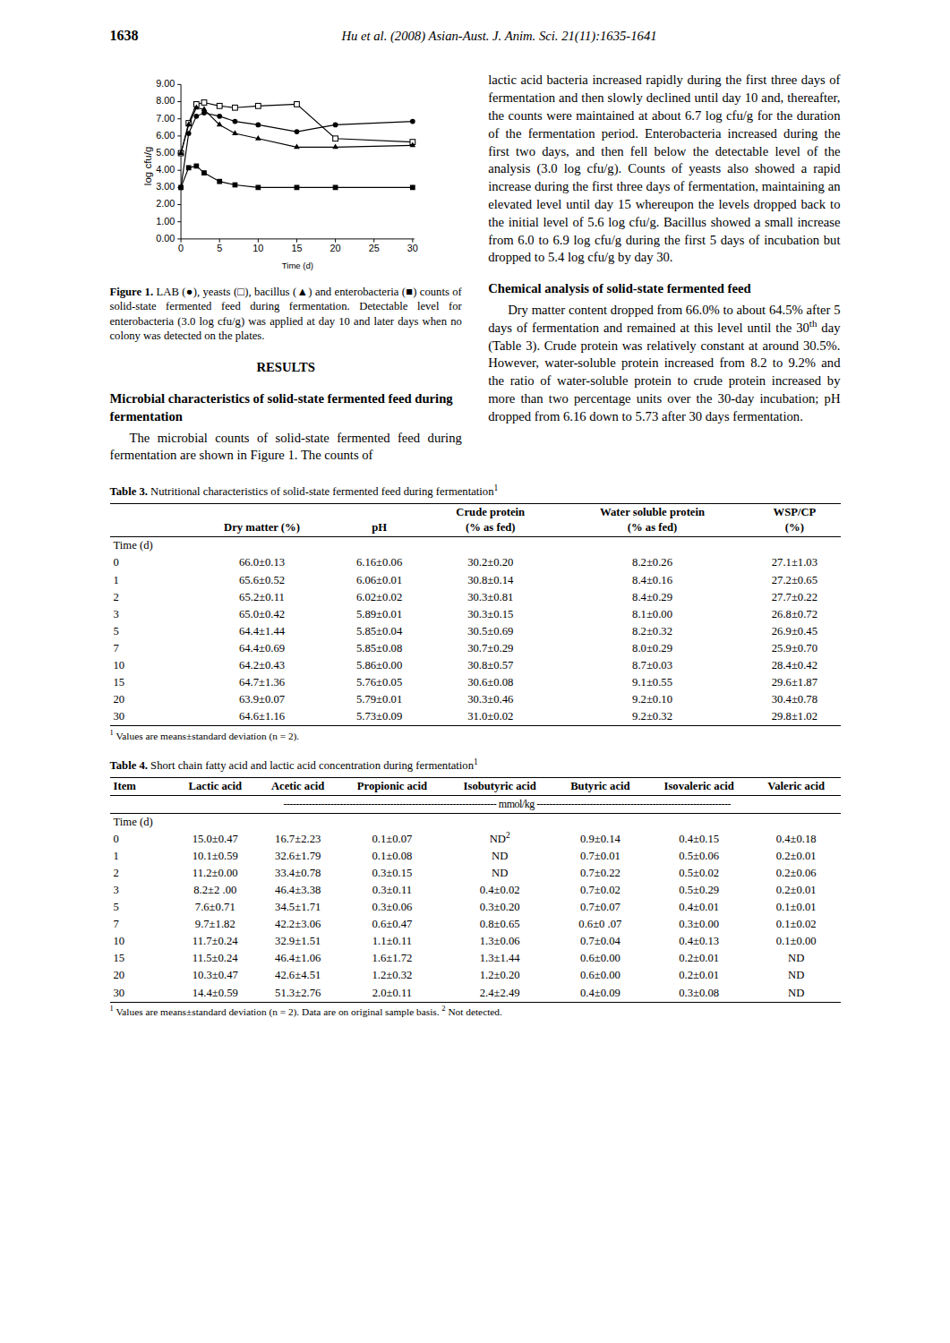1638 Hu et al. (2008) Asian-Aust. J. Anim. Sci. 21(11):1635-1641
9.00 8.00 7.00 6.00 5.00 4.00 3.00 2.00 1.00 0.00 0 5 10 15 20 25 30 log cfu/g Time (d)
Figure 1. LAB (●), yeasts (□), bacillus (▲) and enterobacteria (■) counts of solid-state fermented feed during fermentation. Detectable level for enterobacteria (3.0 log cfu/g) was applied at day 10 and later days when no colony was detected on the plates.
RESULTS
Microbial characteristics of solid-state fermented feed during fermentation
The microbial counts of solid-state fermented feed during fermentation are shown in Figure 1. The counts of
lactic acid bacteria increased rapidly during the first three days of fermentation and then slowly declined until day 10 and, thereafter, the counts were maintained at about 6.7 log cfu/g for the duration of the fermentation period. Enterobacteria increased during the first two days, and then fell below the detectable level of the analysis (3.0 log cfu/g). Counts of yeasts also showed a rapid increase during the first three days of fermentation, maintaining an elevated level until day 15 whereupon the levels dropped back to the initial level of 5.6 log cfu/g. Bacillus showed a small increase from 6.0 to 6.9 log cfu/g during the first 5 days of incubation but dropped to 5.4 log cfu/g by day 30.
Chemical analysis of solid-state fermented feed
Dry matter content dropped from 66.0% to about 64.5% after 5 days of fermentation and remained at this level until the 30th day (Table 3). Crude protein was relatively constant at around 30.5%. However, water-soluble protein increased from 8.2 to 9.2% and the ratio of water-soluble protein to crude protein increased by more than two percentage units over the 30-day incubation; pH dropped from 6.16 down to 5.73 after 30 days fermentation.
Table 3. Nutritional characteristics of solid-state fermented feed during fermentation 1
| | Dry matter (%) | pH | Crude protein (% as fed) | Water soluble protein (% as fed) | WSP/CP (%) |
| --- | --- | --- | --- | --- | --- |
| Time (d) | | | | | |
| 0 | 66.0±0.13 | 6.16±0.06 | 30.2±0.20 | 8.2±0.26 | 27.1±1.03 |
| 1 | 65.6±0.52 | 6.06±0.01 | 30.8±0.14 | 8.4±0.16 | 27.2±0.65 |
| 2 | 65.2±0.11 | 6.02±0.02 | 30.3±0.81 | 8.4±0.29 | 27.7±0.22 |
| 3 | 65.0±0.42 | 5.89±0.01 | 30.3±0.15 | 8.1±0.00 | 26.8±0.72 |
| 5 | 64.4±1.44 | 5.85±0.04 | 30.5±0.69 | 8.2±0.32 | 26.9±0.45 |
| 7 | 64.4±0.69 | 5.85±0.08 | 30.7±0.29 | 8.0±0.29 | 25.9±0.70 |
| 10 | 64.2±0.43 | 5.86±0.00 | 30.8±0.57 | 8.7±0.03 | 28.4±0.42 |
| 15 | 64.7±1.36 | 5.76±0.05 | 30.6±0.08 | 9.1±0.55 | 29.6±1.87 |
| 20 | 63.9±0.07 | 5.79±0.01 | 30.3±0.46 | 9.2±0.10 | 30.4±0.78 |
| 30 | 64.6±1.16 | 5.73±0.09 | 31.0±0.02 | 9.2±0.32 | 29.8±1.02 |
1 Values are means±standard deviation (n = 2).
Table 4. Short chain fatty acid and lactic acid concentration during fermentation 1
| Item | Lactic acid | Acetic acid | Propionic acid | Isobutyric acid | Butyric acid | Isovaleric acid | Valeric acid |
| --- | --- | --- | --- | --- | --- | --- | --- |
| | -------------------------------------------------------------------- mmol/kg -------------------------------------------------------------- |
| Time (d) | | | | | | | |
| 0 | 15.0±0.47 | 16.7±2.23 | 0.1±0.07 | ND 2 | 0.9±0.14 | 0.4±0.15 | 0.4±0.18 |
| 1 | 10.1±0.59 | 32.6±1.79 | 0.1±0.08 | ND | 0.7±0.01 | 0.5±0.06 | 0.2±0.01 |
| 2 | 11.2±0.00 | 33.4±0.78 | 0.3±0.15 | ND | 0.7±0.22 | 0.5±0.02 | 0.2±0.06 |
| 3 | 8.2±2 .00 | 46.4±3.38 | 0.3±0.11 | 0.4±0.02 | 0.7±0.02 | 0.5±0.29 | 0.2±0.01 |
| 5 | 7.6±0.71 | 34.5±1.71 | 0.3±0.06 | 0.3±0.20 | 0.7±0.07 | 0.4±0.01 | 0.1±0.01 |
| 7 | 9.7±1.82 | 42.2±3.06 | 0.6±0.47 | 0.8±0.65 | 0.6±0 .07 | 0.3±0.00 | 0.1±0.02 |
| 10 | 11.7±0.24 | 32.9±1.51 | 1.1±0.11 | 1.3±0.06 | 0.7±0.04 | 0.4±0.13 | 0.1±0.00 |
| 15 | 11.5±0.24 | 46.4±1.06 | 1.6±1.72 | 1.3±1.44 | 0.6±0.00 | 0.2±0.01 | ND |
| 20 | 10.3±0.47 | 42.6±4.51 | 1.2±0.32 | 1.2±0.20 | 0.6±0.00 | 0.2±0.01 | ND |
| 30 | 14.4±0.59 | 51.3±2.76 | 2.0±0.11 | 2.4±2.49 | 0.4±0.09 | 0.3±0.08 | ND |
1 Values are means±standard deviation (n = 2). Data are on original sample basis. 2 Not detected.